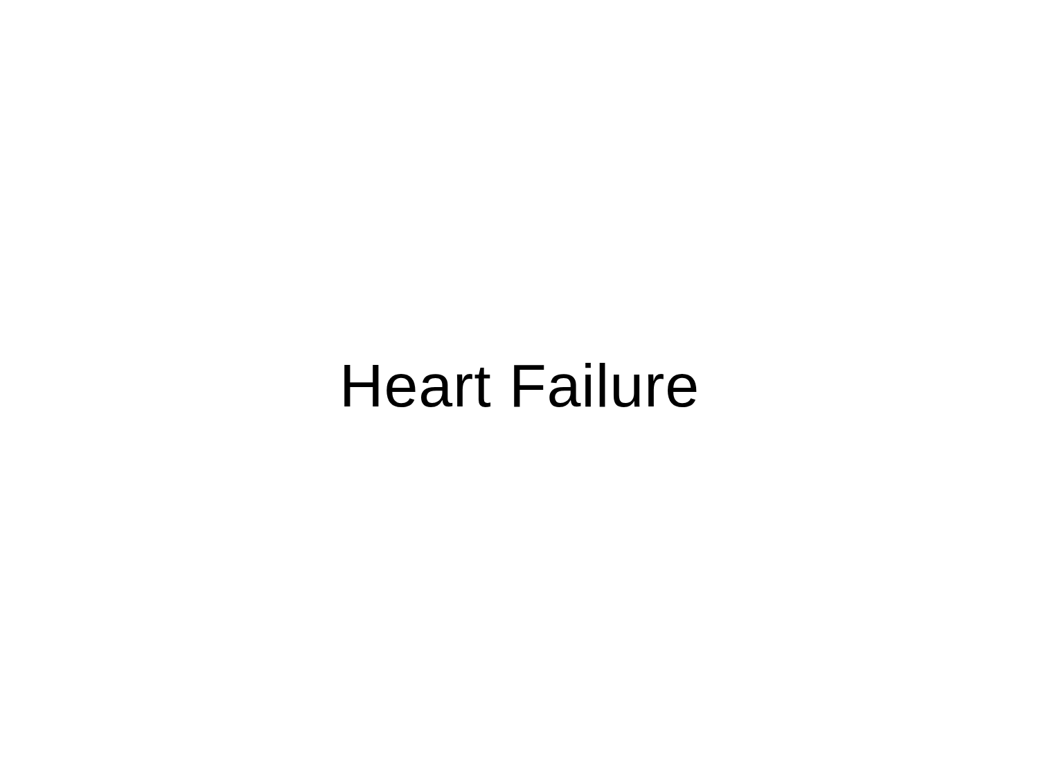Heart Failure